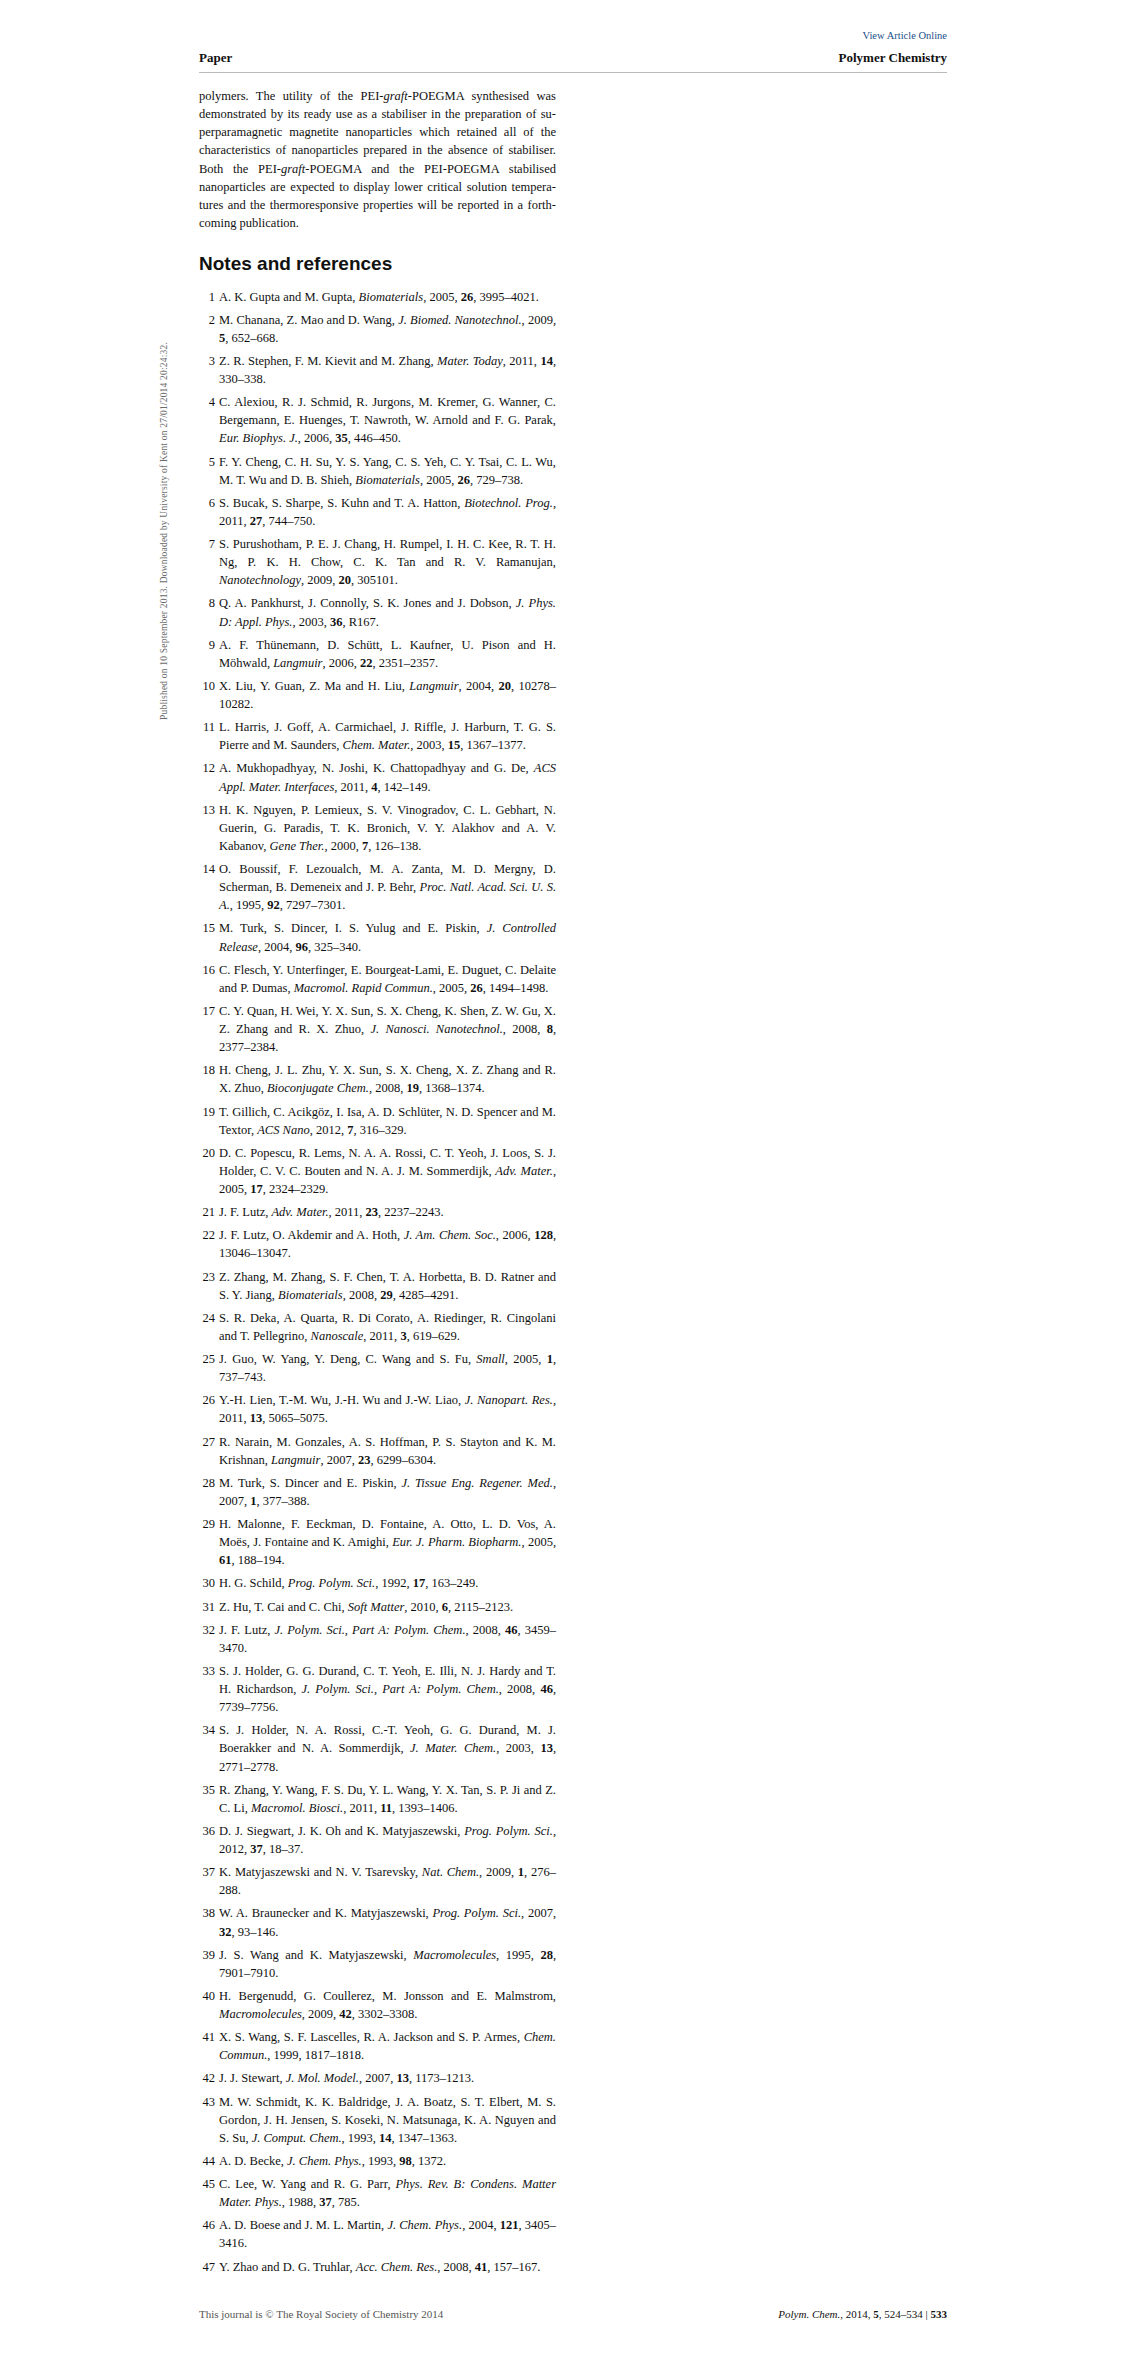View Article Online
Paper
Polymer Chemistry
Published on 10 September 2013. Downloaded by University of Kent on 27/01/2014 20:24:32.
polymers. The utility of the PEI-graft-POEGMA synthesised was demonstrated by its ready use as a stabiliser in the preparation of superparamagnetic magnetite nanoparticles which retained all of the characteristics of nanoparticles prepared in the absence of stabiliser. Both the PEI-graft-POEGMA and the PEI-POEGMA stabilised nanoparticles are expected to display lower critical solution temperatures and the thermoresponsive properties will be reported in a forthcoming publication.
Notes and references
A. K. Gupta and M. Gupta, Biomaterials, 2005, 26, 3995–4021.
M. Chanana, Z. Mao and D. Wang, J. Biomed. Nanotechnol., 2009, 5, 652–668.
Z. R. Stephen, F. M. Kievit and M. Zhang, Mater. Today, 2011, 14, 330–338.
C. Alexiou, R. J. Schmid, R. Jurgons, M. Kremer, G. Wanner, C. Bergemann, E. Huenges, T. Nawroth, W. Arnold and F. G. Parak, Eur. Biophys. J., 2006, 35, 446–450.
F. Y. Cheng, C. H. Su, Y. S. Yang, C. S. Yeh, C. Y. Tsai, C. L. Wu, M. T. Wu and D. B. Shieh, Biomaterials, 2005, 26, 729–738.
S. Bucak, S. Sharpe, S. Kuhn and T. A. Hatton, Biotechnol. Prog., 2011, 27, 744–750.
S. Purushotham, P. E. J. Chang, H. Rumpel, I. H. C. Kee, R. T. H. Ng, P. K. H. Chow, C. K. Tan and R. V. Ramanujan, Nanotechnology, 2009, 20, 305101.
Q. A. Pankhurst, J. Connolly, S. K. Jones and J. Dobson, J. Phys. D: Appl. Phys., 2003, 36, R167.
A. F. Thünemann, D. Schütt, L. Kaufner, U. Pison and H. Möhwald, Langmuir, 2006, 22, 2351–2357.
X. Liu, Y. Guan, Z. Ma and H. Liu, Langmuir, 2004, 20, 10278–10282.
L. Harris, J. Goff, A. Carmichael, J. Riffle, J. Harburn, T. G. S. Pierre and M. Saunders, Chem. Mater., 2003, 15, 1367–1377.
A. Mukhopadhyay, N. Joshi, K. Chattopadhyay and G. De, ACS Appl. Mater. Interfaces, 2011, 4, 142–149.
H. K. Nguyen, P. Lemieux, S. V. Vinogradov, C. L. Gebhart, N. Guerin, G. Paradis, T. K. Bronich, V. Y. Alakhov and A. V. Kabanov, Gene Ther., 2000, 7, 126–138.
O. Boussif, F. Lezoualch, M. A. Zanta, M. D. Mergny, D. Scherman, B. Demeneix and J. P. Behr, Proc. Natl. Acad. Sci. U. S. A., 1995, 92, 7297–7301.
M. Turk, S. Dincer, I. S. Yulug and E. Piskin, J. Controlled Release, 2004, 96, 325–340.
C. Flesch, Y. Unterfinger, E. Bourgeat-Lami, E. Duguet, C. Delaite and P. Dumas, Macromol. Rapid Commun., 2005, 26, 1494–1498.
C. Y. Quan, H. Wei, Y. X. Sun, S. X. Cheng, K. Shen, Z. W. Gu, X. Z. Zhang and R. X. Zhuo, J. Nanosci. Nanotechnol., 2008, 8, 2377–2384.
H. Cheng, J. L. Zhu, Y. X. Sun, S. X. Cheng, X. Z. Zhang and R. X. Zhuo, Bioconjugate Chem., 2008, 19, 1368–1374.
T. Gillich, C. Acikgöz, I. Isa, A. D. Schlüter, N. D. Spencer and M. Textor, ACS Nano, 2012, 7, 316–329.
D. C. Popescu, R. Lems, N. A. A. Rossi, C. T. Yeoh, J. Loos, S. J. Holder, C. V. C. Bouten and N. A. J. M. Sommerdijk, Adv. Mater., 2005, 17, 2324–2329.
J. F. Lutz, Adv. Mater., 2011, 23, 2237–2243.
J. F. Lutz, O. Akdemir and A. Hoth, J. Am. Chem. Soc., 2006, 128, 13046–13047.
Z. Zhang, M. Zhang, S. F. Chen, T. A. Horbetta, B. D. Ratner and S. Y. Jiang, Biomaterials, 2008, 29, 4285–4291.
S. R. Deka, A. Quarta, R. Di Corato, A. Riedinger, R. Cingolani and T. Pellegrino, Nanoscale, 2011, 3, 619–629.
J. Guo, W. Yang, Y. Deng, C. Wang and S. Fu, Small, 2005, 1, 737–743.
Y.-H. Lien, T.-M. Wu, J.-H. Wu and J.-W. Liao, J. Nanopart. Res., 2011, 13, 5065–5075.
R. Narain, M. Gonzales, A. S. Hoffman, P. S. Stayton and K. M. Krishnan, Langmuir, 2007, 23, 6299–6304.
M. Turk, S. Dincer and E. Piskin, J. Tissue Eng. Regener. Med., 2007, 1, 377–388.
H. Malonne, F. Eeckman, D. Fontaine, A. Otto, L. D. Vos, A. Moës, J. Fontaine and K. Amighi, Eur. J. Pharm. Biopharm., 2005, 61, 188–194.
H. G. Schild, Prog. Polym. Sci., 1992, 17, 163–249.
Z. Hu, T. Cai and C. Chi, Soft Matter, 2010, 6, 2115–2123.
J. F. Lutz, J. Polym. Sci., Part A: Polym. Chem., 2008, 46, 3459–3470.
S. J. Holder, G. G. Durand, C. T. Yeoh, E. Illi, N. J. Hardy and T. H. Richardson, J. Polym. Sci., Part A: Polym. Chem., 2008, 46, 7739–7756.
S. J. Holder, N. A. Rossi, C.-T. Yeoh, G. G. Durand, M. J. Boerakker and N. A. Sommerdijk, J. Mater. Chem., 2003, 13, 2771–2778.
R. Zhang, Y. Wang, F. S. Du, Y. L. Wang, Y. X. Tan, S. P. Ji and Z. C. Li, Macromol. Biosci., 2011, 11, 1393–1406.
D. J. Siegwart, J. K. Oh and K. Matyjaszewski, Prog. Polym. Sci., 2012, 37, 18–37.
K. Matyjaszewski and N. V. Tsarevsky, Nat. Chem., 2009, 1, 276–288.
W. A. Braunecker and K. Matyjaszewski, Prog. Polym. Sci., 2007, 32, 93–146.
J. S. Wang and K. Matyjaszewski, Macromolecules, 1995, 28, 7901–7910.
H. Bergenudd, G. Coullerez, M. Jonsson and E. Malmstrom, Macromolecules, 2009, 42, 3302–3308.
X. S. Wang, S. F. Lascelles, R. A. Jackson and S. P. Armes, Chem. Commun., 1999, 1817–1818.
J. J. Stewart, J. Mol. Model., 2007, 13, 1173–1213.
M. W. Schmidt, K. K. Baldridge, J. A. Boatz, S. T. Elbert, M. S. Gordon, J. H. Jensen, S. Koseki, N. Matsunaga, K. A. Nguyen and S. Su, J. Comput. Chem., 1993, 14, 1347–1363.
A. D. Becke, J. Chem. Phys., 1993, 98, 1372.
C. Lee, W. Yang and R. G. Parr, Phys. Rev. B: Condens. Matter Mater. Phys., 1988, 37, 785.
A. D. Boese and J. M. L. Martin, J. Chem. Phys., 2004, 121, 3405–3416.
Y. Zhao and D. G. Truhlar, Acc. Chem. Res., 2008, 41, 157–167.
This journal is © The Royal Society of Chemistry 2014
Polym. Chem., 2014, 5, 524–534 | 533